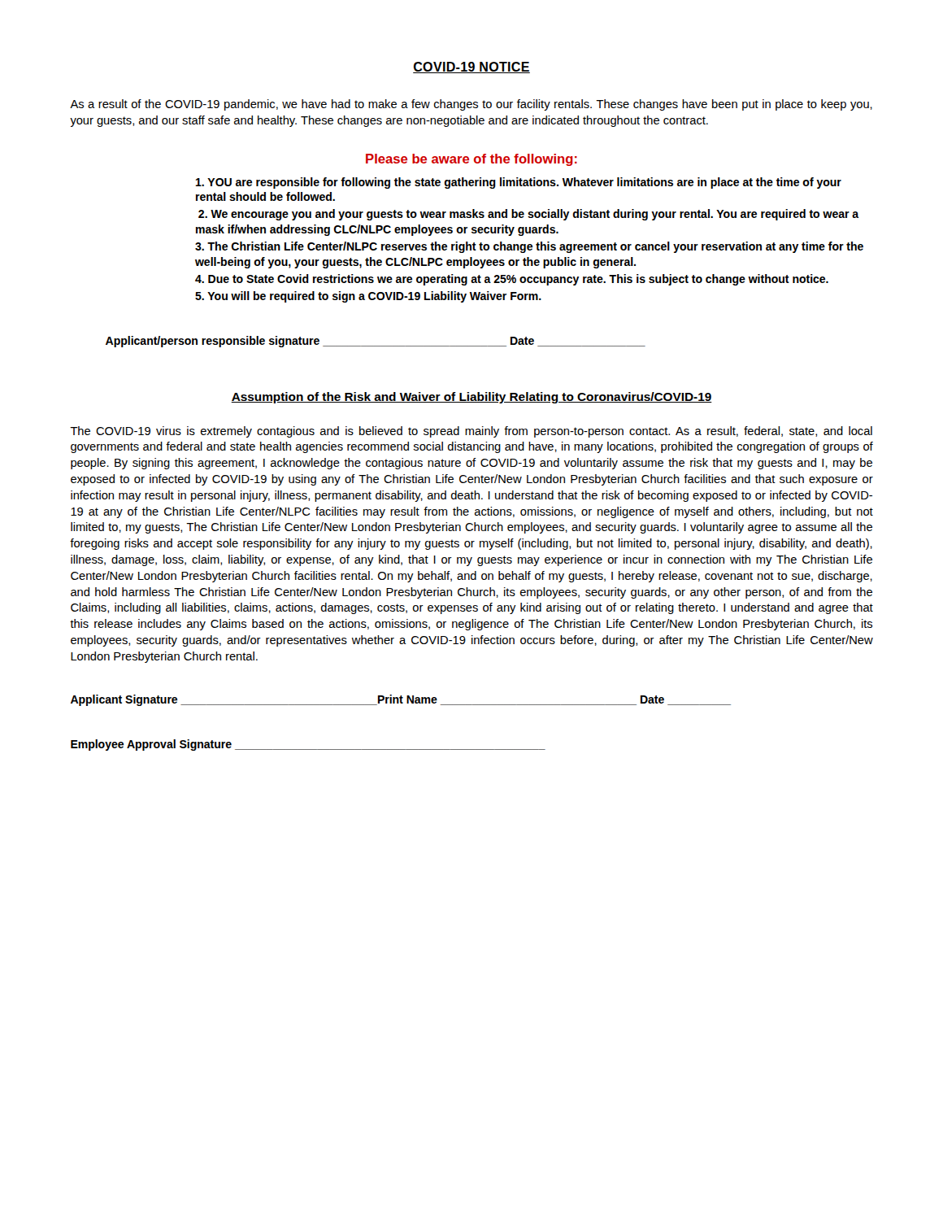COVID-19 NOTICE
As a result of the COVID-19 pandemic, we have had to make a few changes to our facility rentals. These changes have been put in place to keep you, your guests, and our staff safe and healthy. These changes are non-negotiable and are indicated throughout the contract.
Please be aware of the following:
1. YOU are responsible for following the state gathering limitations. Whatever limitations are in place at the time of your rental should be followed.
2. We encourage you and your guests to wear masks and be socially distant during your rental. You are required to wear a mask if/when addressing CLC/NLPC employees or security guards.
3. The Christian Life Center/NLPC reserves the right to change this agreement or cancel your reservation at any time for the well-being of you, your guests, the CLC/NLPC employees or the public in general.
4. Due to State Covid restrictions we are operating at a 25% occupancy rate. This is subject to change without notice.
5. You will be required to sign a COVID-19 Liability Waiver Form.
Applicant/person responsible signature _____________________________ Date _________________
Assumption of the Risk and Waiver of Liability Relating to Coronavirus/COVID-19
The COVID-19 virus is extremely contagious and is believed to spread mainly from person-to-person contact. As a result, federal, state, and local governments and federal and state health agencies recommend social distancing and have, in many locations, prohibited the congregation of groups of people. By signing this agreement, I acknowledge the contagious nature of COVID-19 and voluntarily assume the risk that my guests and I, may be exposed to or infected by COVID-19 by using any of The Christian Life Center/New London Presbyterian Church facilities and that such exposure or infection may result in personal injury, illness, permanent disability, and death. I understand that the risk of becoming exposed to or infected by COVID-19 at any of the Christian Life Center/NLPC facilities may result from the actions, omissions, or negligence of myself and others, including, but not limited to, my guests, The Christian Life Center/New London Presbyterian Church employees, and security guards. I voluntarily agree to assume all the foregoing risks and accept sole responsibility for any injury to my guests or myself (including, but not limited to, personal injury, disability, and death), illness, damage, loss, claim, liability, or expense, of any kind, that I or my guests may experience or incur in connection with my The Christian Life Center/New London Presbyterian Church facilities rental. On my behalf, and on behalf of my guests, I hereby release, covenant not to sue, discharge, and hold harmless The Christian Life Center/New London Presbyterian Church, its employees, security guards, or any other person, of and from the Claims, including all liabilities, claims, actions, damages, costs, or expenses of any kind arising out of or relating thereto. I understand and agree that this release includes any Claims based on the actions, omissions, or negligence of The Christian Life Center/New London Presbyterian Church, its employees, security guards, and/or representatives whether a COVID-19 infection occurs before, during, or after my The Christian Life Center/New London Presbyterian Church rental.
Applicant Signature _______________________________Print Name _______________________________ Date __________
Employee Approval Signature _________________________________________________